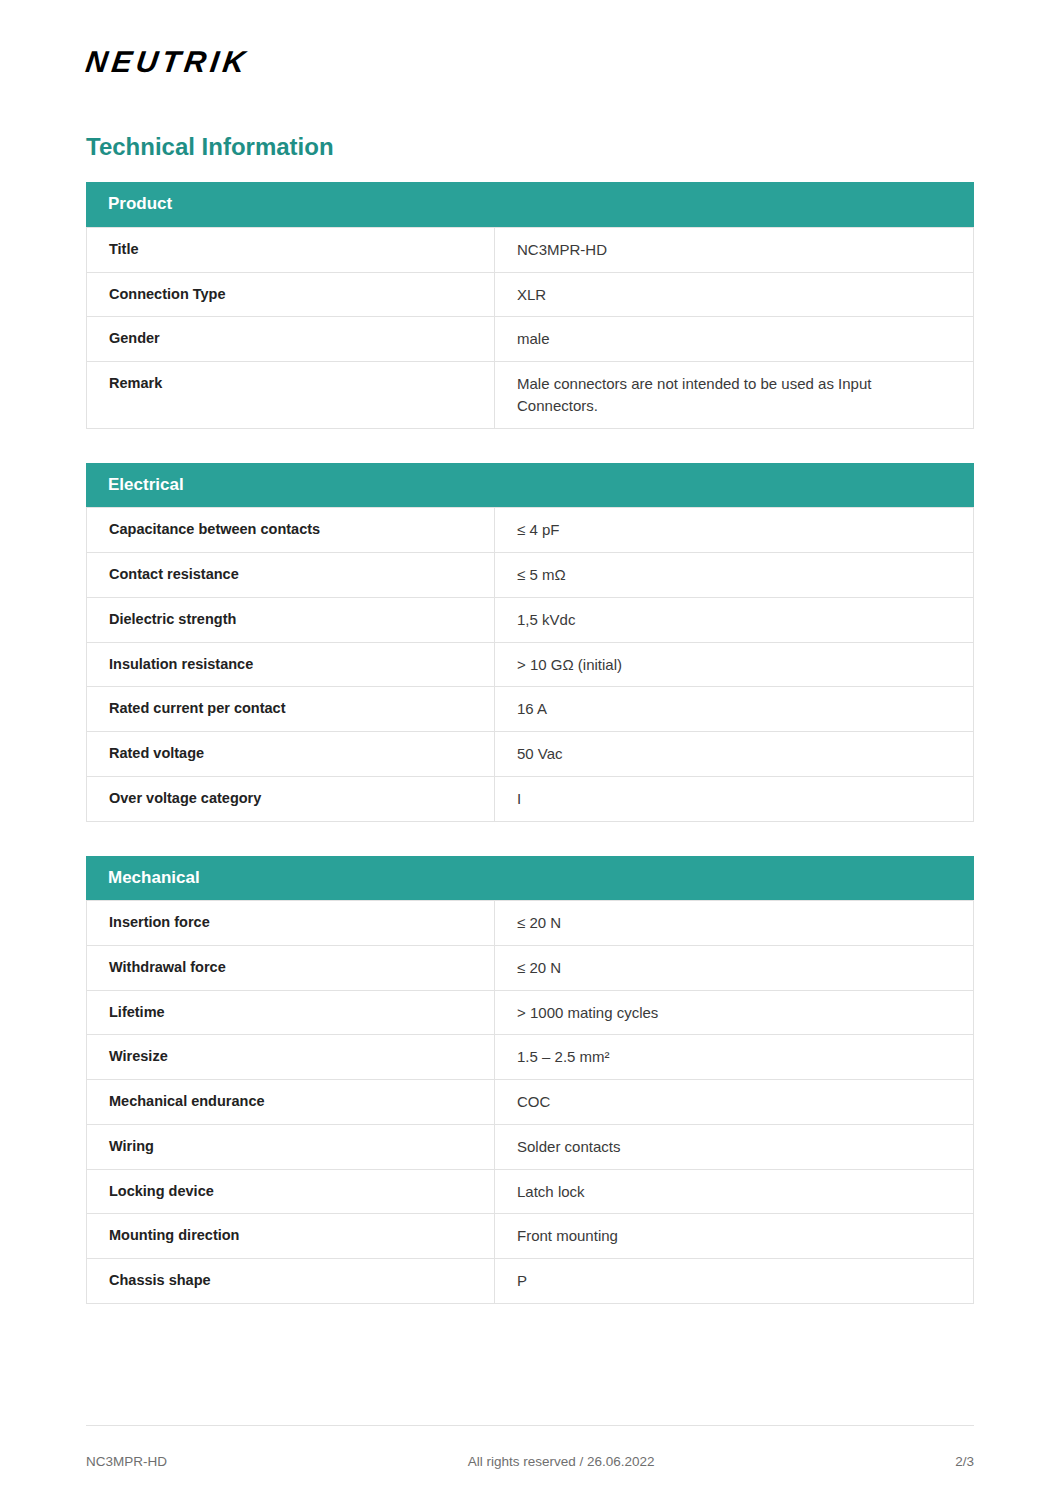NEUTRIK
Technical Information
Product
| Title | NC3MPR-HD |
| Connection Type | XLR |
| Gender | male |
| Remark | Male connectors are not intended to be used as Input Connectors. |
Electrical
| Capacitance between contacts | ≤ 4 pF |
| Contact resistance | ≤ 5 mΩ |
| Dielectric strength | 1,5 kVdc |
| Insulation resistance | > 10 GΩ (initial) |
| Rated current per contact | 16 A |
| Rated voltage | 50 Vac |
| Over voltage category | I |
Mechanical
| Insertion force | ≤ 20 N |
| Withdrawal force | ≤ 20 N |
| Lifetime | > 1000 mating cycles |
| Wiresize | 1.5 – 2.5 mm² |
| Mechanical endurance | COC |
| Wiring | Solder contacts |
| Locking device | Latch lock |
| Mounting direction | Front mounting |
| Chassis shape | P |
NC3MPR-HD All rights reserved / 26.06.2022 2/3